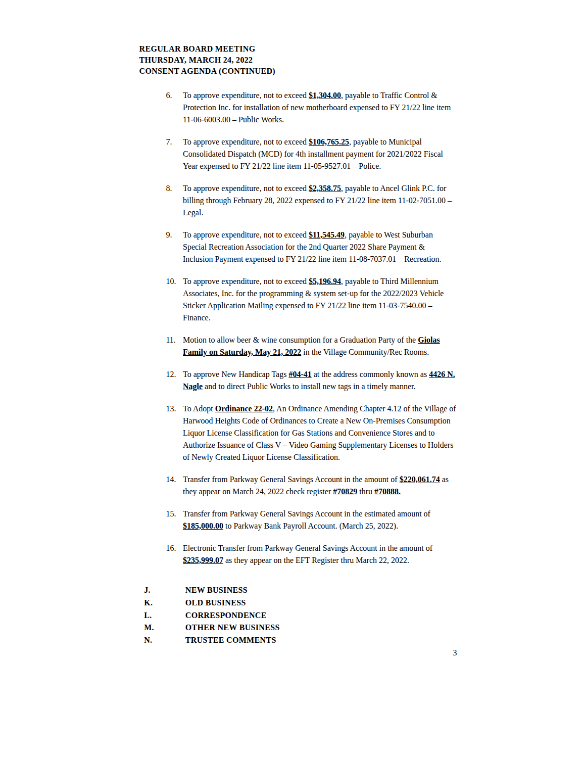REGULAR BOARD MEETING
THURSDAY, MARCH 24, 2022
CONSENT AGENDA (CONTINUED)
To approve expenditure, not to exceed $1,304.00, payable to Traffic Control & Protection Inc. for installation of new motherboard expensed to FY 21/22 line item 11-06-6003.00 – Public Works.
To approve expenditure, not to exceed $106,765.25, payable to Municipal Consolidated Dispatch (MCD) for 4th installment payment for 2021/2022 Fiscal Year expensed to FY 21/22 line item 11-05-9527.01 – Police.
To approve expenditure, not to exceed $2,358.75, payable to Ancel Glink P.C. for billing through February 28, 2022 expensed to FY 21/22 line item 11-02-7051.00 – Legal.
To approve expenditure, not to exceed $11,545.49, payable to West Suburban Special Recreation Association for the 2nd Quarter 2022 Share Payment & Inclusion Payment expensed to FY 21/22 line item 11-08-7037.01 – Recreation.
To approve expenditure, not to exceed $5,196.94, payable to Third Millennium Associates, Inc. for the programming & system set-up for the 2022/2023 Vehicle Sticker Application Mailing expensed to FY 21/22 line item 11-03-7540.00 – Finance.
Motion to allow beer & wine consumption for a Graduation Party of the Giolas Family on Saturday, May 21, 2022 in the Village Community/Rec Rooms.
To approve New Handicap Tags #04-41 at the address commonly known as 4426 N. Nagle and to direct Public Works to install new tags in a timely manner.
To Adopt Ordinance 22-02, An Ordinance Amending Chapter 4.12 of the Village of Harwood Heights Code of Ordinances to Create a New On-Premises Consumption Liquor License Classification for Gas Stations and Convenience Stores and to Authorize Issuance of Class V – Video Gaming Supplementary Licenses to Holders of Newly Created Liquor License Classification.
Transfer from Parkway General Savings Account in the amount of $220,061.74 as they appear on March 24, 2022 check register #70829 thru #70888.
Transfer from Parkway General Savings Account in the estimated amount of $185,000.00 to Parkway Bank Payroll Account. (March 25, 2022).
Electronic Transfer from Parkway General Savings Account in the amount of $235,999.07 as they appear on the EFT Register thru March 22, 2022.
| J. | NEW BUSINESS |
| K. | OLD BUSINESS |
| L. | CORRESPONDENCE |
| M. | OTHER NEW BUSINESS |
| N. | TRUSTEE COMMENTS |
3